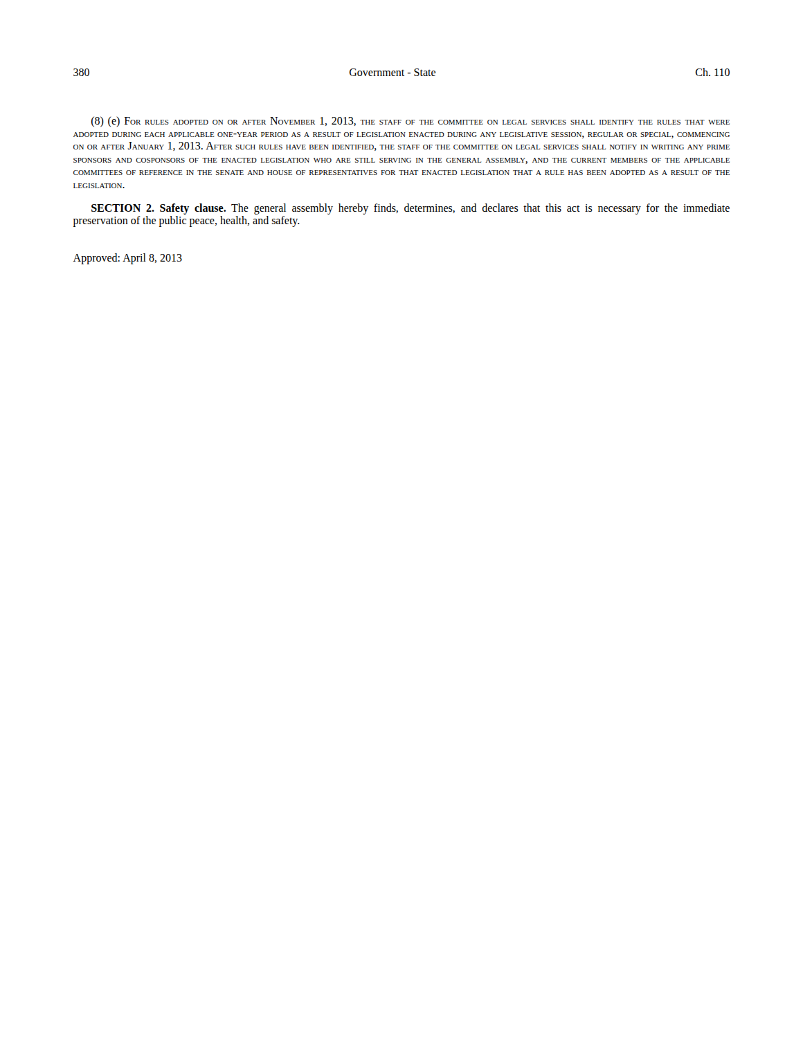380 Government - State Ch. 110
(8) (e) For rules adopted on or after November 1, 2013, the staff of the committee on legal services shall identify the rules that were adopted during each applicable one-year period as a result of legislation enacted during any legislative session, regular or special, commencing on or after January 1, 2013. After such rules have been identified, the staff of the committee on legal services shall notify in writing any prime sponsors and cosponsors of the enacted legislation who are still serving in the general assembly, and the current members of the applicable committees of reference in the senate and house of representatives for that enacted legislation that a rule has been adopted as a result of the legislation.
SECTION 2. Safety clause. The general assembly hereby finds, determines, and declares that this act is necessary for the immediate preservation of the public peace, health, and safety.
Approved: April 8, 2013